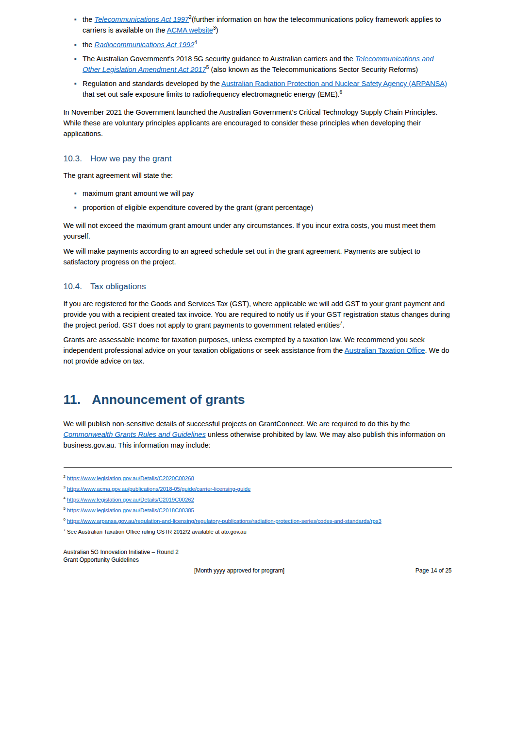the Telecommunications Act 19972(further information on how the telecommunications policy framework applies to carriers is available on the ACMA website3)
the Radiocommunications Act 19924
The Australian Government's 2018 5G security guidance to Australian carriers and the Telecommunications and Other Legislation Amendment Act 20175 (also known as the Telecommunications Sector Security Reforms)
Regulation and standards developed by the Australian Radiation Protection and Nuclear Safety Agency (ARPANSA) that set out safe exposure limits to radiofrequency electromagnetic energy (EME).6
In November 2021 the Government launched the Australian Government's Critical Technology Supply Chain Principles. While these are voluntary principles applicants are encouraged to consider these principles when developing their applications.
10.3. How we pay the grant
The grant agreement will state the:
maximum grant amount we will pay
proportion of eligible expenditure covered by the grant (grant percentage)
We will not exceed the maximum grant amount under any circumstances. If you incur extra costs, you must meet them yourself.
We will make payments according to an agreed schedule set out in the grant agreement. Payments are subject to satisfactory progress on the project.
10.4. Tax obligations
If you are registered for the Goods and Services Tax (GST), where applicable we will add GST to your grant payment and provide you with a recipient created tax invoice. You are required to notify us if your GST registration status changes during the project period. GST does not apply to grant payments to government related entities7.
Grants are assessable income for taxation purposes, unless exempted by a taxation law. We recommend you seek independent professional advice on your taxation obligations or seek assistance from the Australian Taxation Office. We do not provide advice on tax.
11. Announcement of grants
We will publish non-sensitive details of successful projects on GrantConnect. We are required to do this by the Commonwealth Grants Rules and Guidelines unless otherwise prohibited by law. We may also publish this information on business.gov.au. This information may include:
2 https://www.legislation.gov.au/Details/C2020C00268
3 https://www.acma.gov.au/publications/2018-05/guide/carrier-licensing-guide
4 https://www.legislation.gov.au/Details/C2019C00262
5 https://www.legislation.gov.au/Details/C2018C00385
6 https://www.arpansa.gov.au/regulation-and-licensing/regulatory-publications/radiation-protection-series/codes-and-standards/rps3
7 See Australian Taxation Office ruling GSTR 2012/2 available at ato.gov.au
Australian 5G Innovation Initiative – Round 2
Grant Opportunity Guidelines
[Month yyyy approved for program] Page 14 of 25